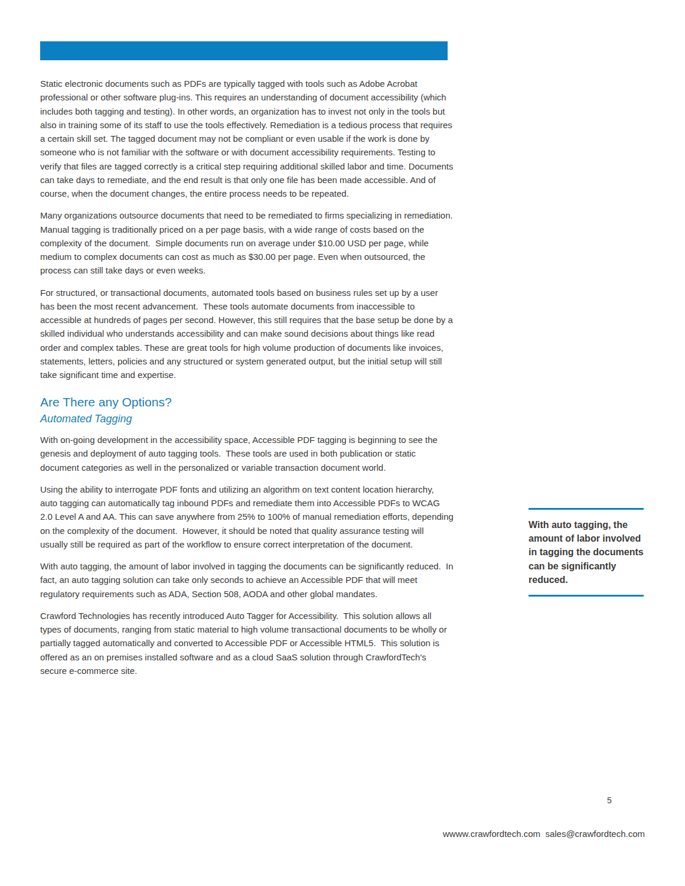Static electronic documents such as PDFs are typically tagged with tools such as Adobe Acrobat professional or other software plug-ins. This requires an understanding of document accessibility (which includes both tagging and testing). In other words, an organization has to invest not only in the tools but also in training some of its staff to use the tools effectively. Remediation is a tedious process that requires a certain skill set. The tagged document may not be compliant or even usable if the work is done by someone who is not familiar with the software or with document accessibility requirements. Testing to verify that files are tagged correctly is a critical step requiring additional skilled labor and time. Documents can take days to remediate, and the end result is that only one file has been made accessible. And of course, when the document changes, the entire process needs to be repeated.
Many organizations outsource documents that need to be remediated to firms specializing in remediation. Manual tagging is traditionally priced on a per page basis, with a wide range of costs based on the complexity of the document. Simple documents run on average under $10.00 USD per page, while medium to complex documents can cost as much as $30.00 per page. Even when outsourced, the process can still take days or even weeks.
For structured, or transactional documents, automated tools based on business rules set up by a user has been the most recent advancement. These tools automate documents from inaccessible to accessible at hundreds of pages per second. However, this still requires that the base setup be done by a skilled individual who understands accessibility and can make sound decisions about things like read order and complex tables. These are great tools for high volume production of documents like invoices, statements, letters, policies and any structured or system generated output, but the initial setup will still take significant time and expertise.
Are There any Options?
Automated Tagging
With on-going development in the accessibility space, Accessible PDF tagging is beginning to see the genesis and deployment of auto tagging tools. These tools are used in both publication or static document categories as well in the personalized or variable transaction document world.
Using the ability to interrogate PDF fonts and utilizing an algorithm on text content location hierarchy, auto tagging can automatically tag inbound PDFs and remediate them into Accessible PDFs to WCAG 2.0 Level A and AA. This can save anywhere from 25% to 100% of manual remediation efforts, depending on the complexity of the document. However, it should be noted that quality assurance testing will usually still be required as part of the workflow to ensure correct interpretation of the document.
With auto tagging, the amount of labor involved in tagging the documents can be significantly reduced. In fact, an auto tagging solution can take only seconds to achieve an Accessible PDF that will meet regulatory requirements such as ADA, Section 508, AODA and other global mandates.
Crawford Technologies has recently introduced Auto Tagger for Accessibility. This solution allows all types of documents, ranging from static material to high volume transactional documents to be wholly or partially tagged automatically and converted to Accessible PDF or Accessible HTML5. This solution is offered as an on premises installed software and as a cloud SaaS solution through CrawfordTech's secure e-commerce site.
With auto tagging, the amount of labor involved in tagging the documents can be significantly reduced.
5
wwww.crawfordtech.com sales@crawfordtech.com